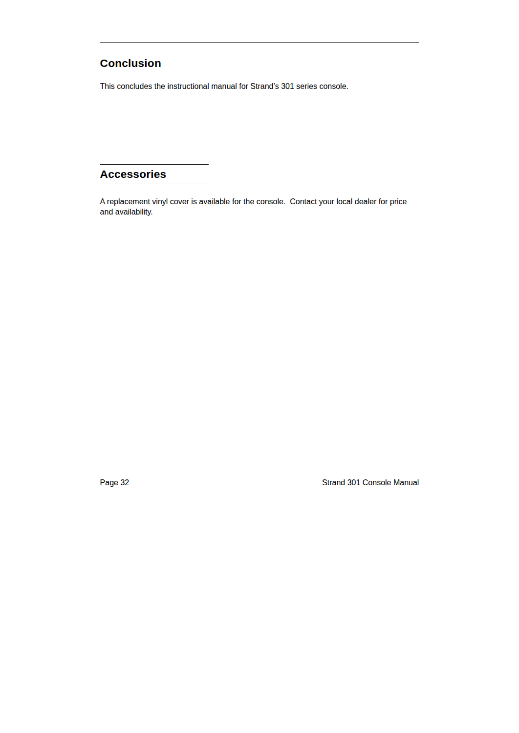Conclusion
This concludes the instructional manual for Strand’s 301 series console.
Accessories
A replacement vinyl cover is available for the console. Contact your local dealer for price and availability.
Page 32
Strand 301 Console Manual